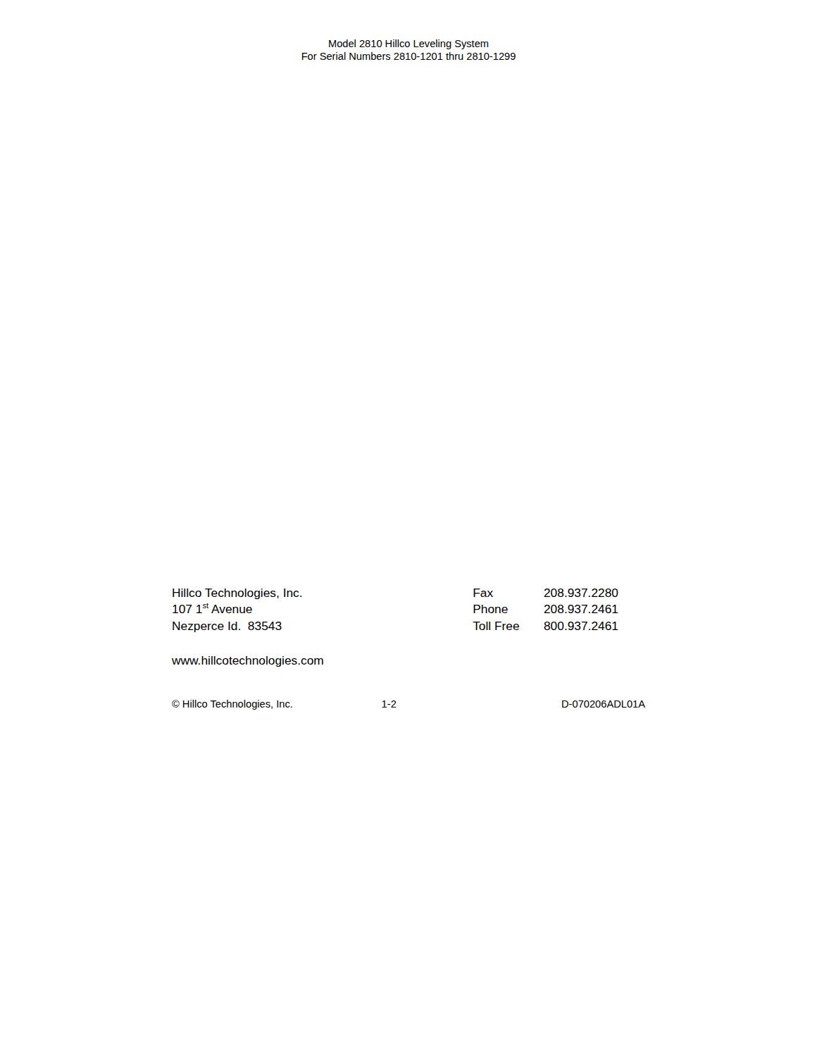Model 2810 Hillco Leveling System
For Serial Numbers 2810-1201 thru 2810-1299
Hillco Technologies, Inc.
107 1st Avenue
Nezperce Id. 83543
Fax
Phone
Toll Free
208.937.2280
208.937.2461
800.937.2461
www.hillcotechnologies.com
© Hillco Technologies, Inc.
1-2
D-070206ADL01A